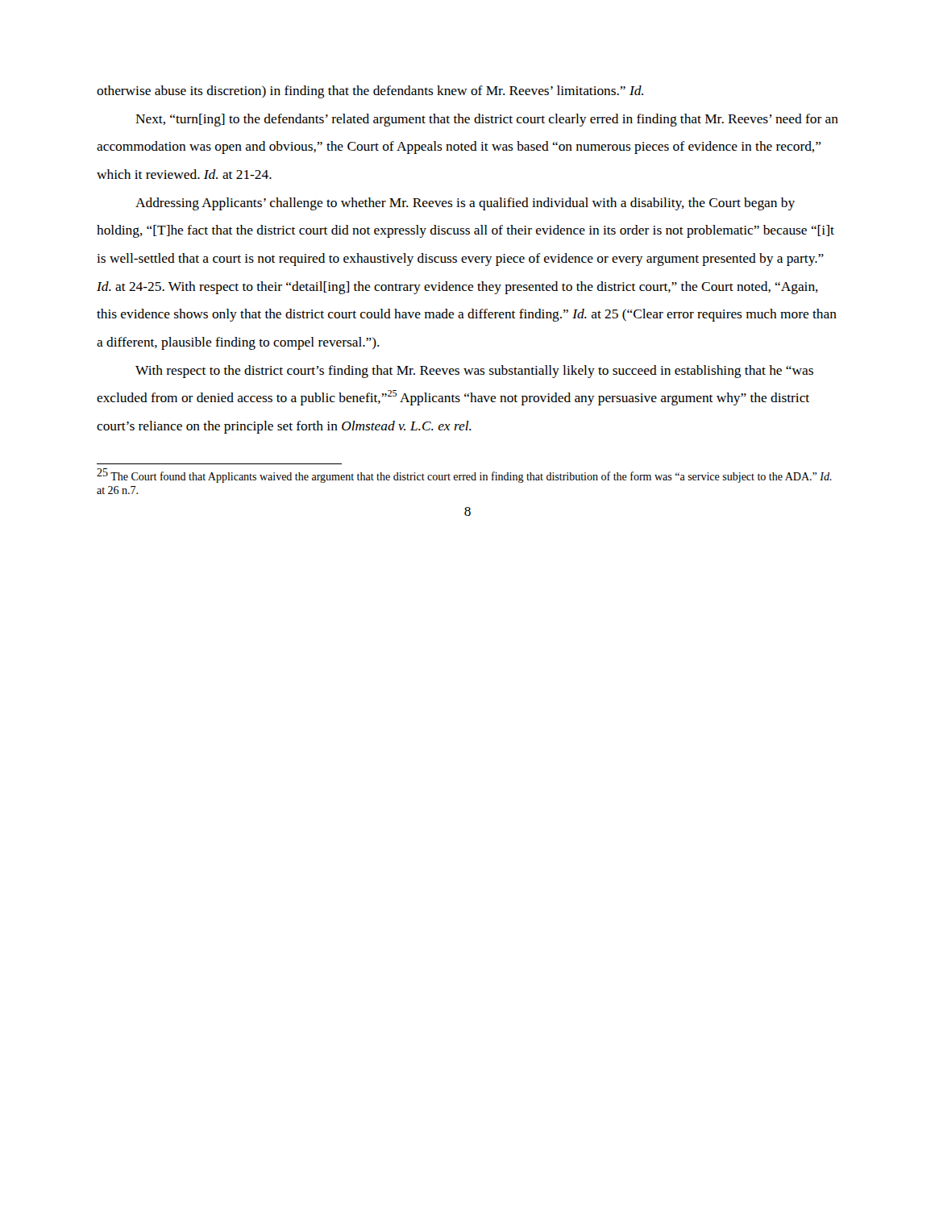otherwise abuse its discretion) in finding that the defendants knew of Mr. Reeves’ limitations.” Id.
Next, “turn[ing] to the defendants’ related argument that the district court clearly erred in finding that Mr. Reeves’ need for an accommodation was open and obvious,” the Court of Appeals noted it was based “on numerous pieces of evidence in the record,” which it reviewed. Id. at 21-24.
Addressing Applicants’ challenge to whether Mr. Reeves is a qualified individual with a disability, the Court began by holding, “[T]he fact that the district court did not expressly discuss all of their evidence in its order is not problematic” because “[i]t is well-settled that a court is not required to exhaustively discuss every piece of evidence or every argument presented by a party.” Id. at 24-25. With respect to their “detail[ing] the contrary evidence they presented to the district court,” the Court noted, “Again, this evidence shows only that the district court could have made a different finding.” Id. at 25 (“Clear error requires much more than a different, plausible finding to compel reversal.”).
With respect to the district court’s finding that Mr. Reeves was substantially likely to succeed in establishing that he “was excluded from or denied access to a public benefit,”25 Applicants “have not provided any persuasive argument why” the district court’s reliance on the principle set forth in Olmstead v. L.C. ex rel.
25 The Court found that Applicants waived the argument that the district court erred in finding that distribution of the form was “a service subject to the ADA.” Id. at 26 n.7.
8